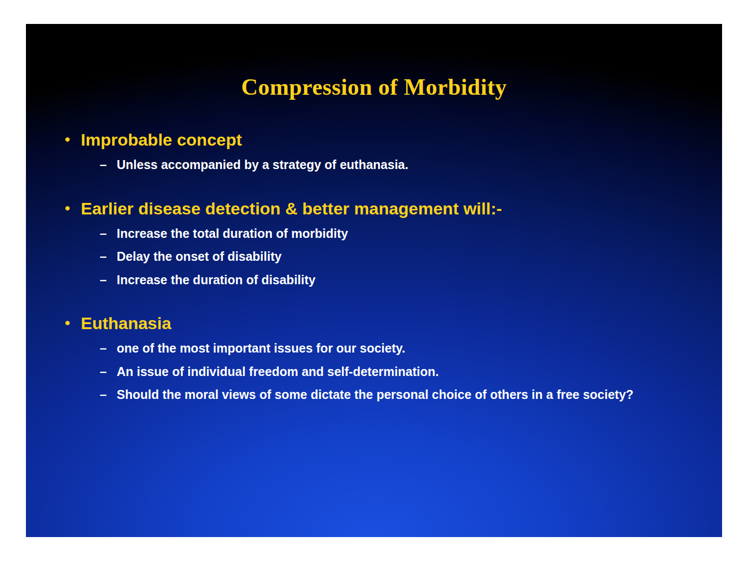Compression of Morbidity
•Improbable concept
–Unless accompanied by a strategy of euthanasia.
•Earlier disease detection & better management will:-
–Increase the total duration of morbidity
–Delay the onset of disability
–Increase the duration of disability
•Euthanasia
–one of the most important issues for our society.
–An issue of individual freedom and self-determination.
–Should the moral views of some dictate the personal choice of others in a free society?